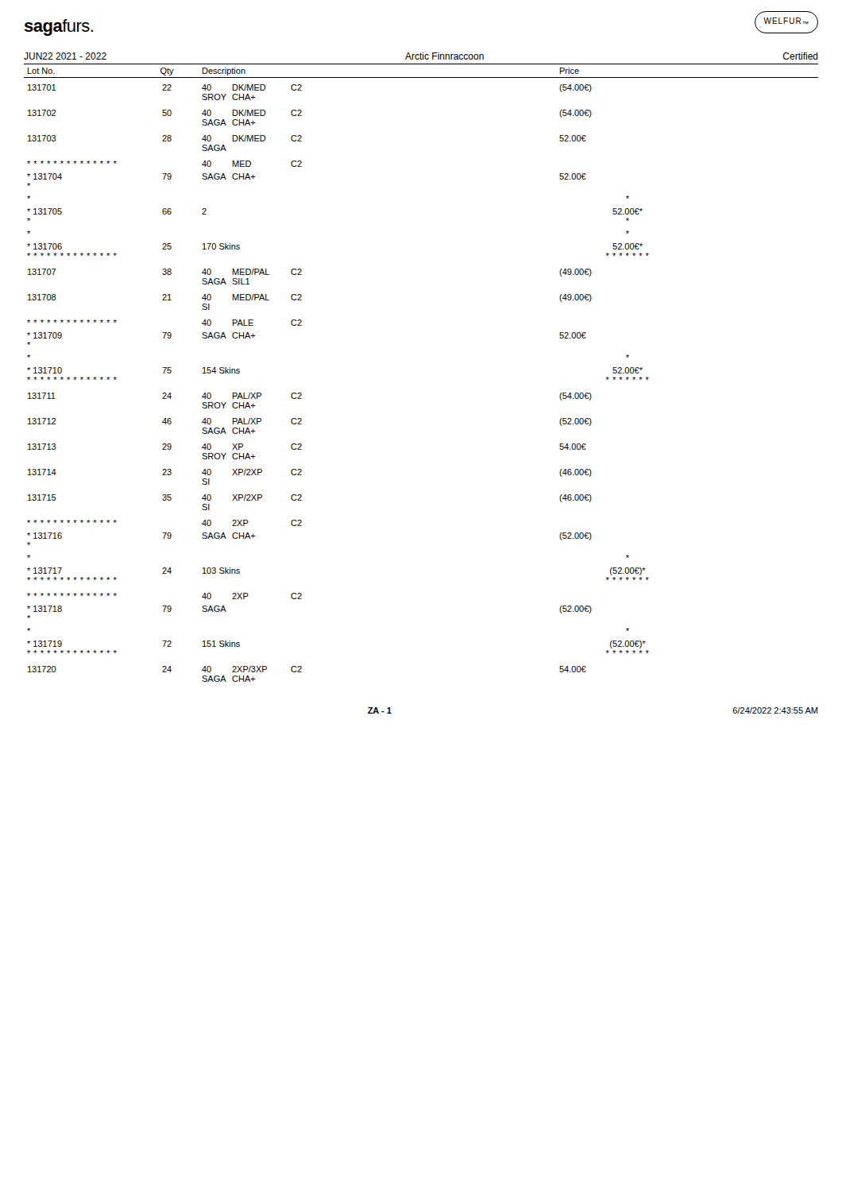WELFUR™
sagafurs.
JUN22 2021 - 2022
Arctic Finnraccoon
Certified
| Lot No. | Qty | Description | Price | |
| --- | --- | --- | --- | --- |
| 131701 | 22 | 40 DK/MED C2 SROY CHA+ | (54.00€) | |
| 131702 | 50 | 40 DK/MED C2 SAGA CHA+ | (54.00€) | |
| 131703 | 28 | 40 DK/MED C2 SAGA | 52.00€ | |
| * * * * * * * * * * * * * * | | 40 MED C2 | | |
| * 131704 * | 79 | SAGA CHA+ | 52.00€ | |
| * | | | * | |
| * 131705 * | 66 | 2 | 52.00€* * | |
| * | | | * | |
| * 131706 * * * * * * * * * * * * * * | 25 | 170 Skins | 52.00€* * * * * * * * | |
| 131707 | 38 | 40 MED/PAL C2 SAGA SIL1 | (49.00€) | |
| 131708 | 21 | 40 MED/PAL C2 SI | (49.00€) | |
| * * * * * * * * * * * * * * | | 40 PALE C2 | | |
| * 131709 * | 79 | SAGA CHA+ | 52.00€ | |
| * | | | * | |
| * 131710 * * * * * * * * * * * * * * | 75 | 154 Skins | 52.00€* * * * * * * * | |
| 131711 | 24 | 40 PAL/XP C2 SROY CHA+ | (54.00€) | |
| 131712 | 46 | 40 PAL/XP C2 SAGA CHA+ | (52.00€) | |
| 131713 | 29 | 40 XP C2 SROY CHA+ | 54.00€ | |
| 131714 | 23 | 40 XP/2XP C2 SI | (46.00€) | |
| 131715 | 35 | 40 XP/2XP C2 SI | (46.00€) | |
| * * * * * * * * * * * * * * | | 40 2XP C2 | | |
| * 131716 * | 79 | SAGA CHA+ | (52.00€) | |
| * | | | * | |
| * 131717 * * * * * * * * * * * * * * | 24 | 103 Skins | (52.00€)* * * * * * * * | |
| * * * * * * * * * * * * * * | | 40 2XP C2 | | |
| * 131718 * | 79 | SAGA | (52.00€) | |
| * | | | * | |
| * 131719 * * * * * * * * * * * * * * | 72 | 151 Skins | (52.00€)* * * * * * * * | |
| 131720 | 24 | 40 2XP/3XP C2 SAGA CHA+ | 54.00€ | |
ZA - 1
6/24/2022 2:43:55 AM